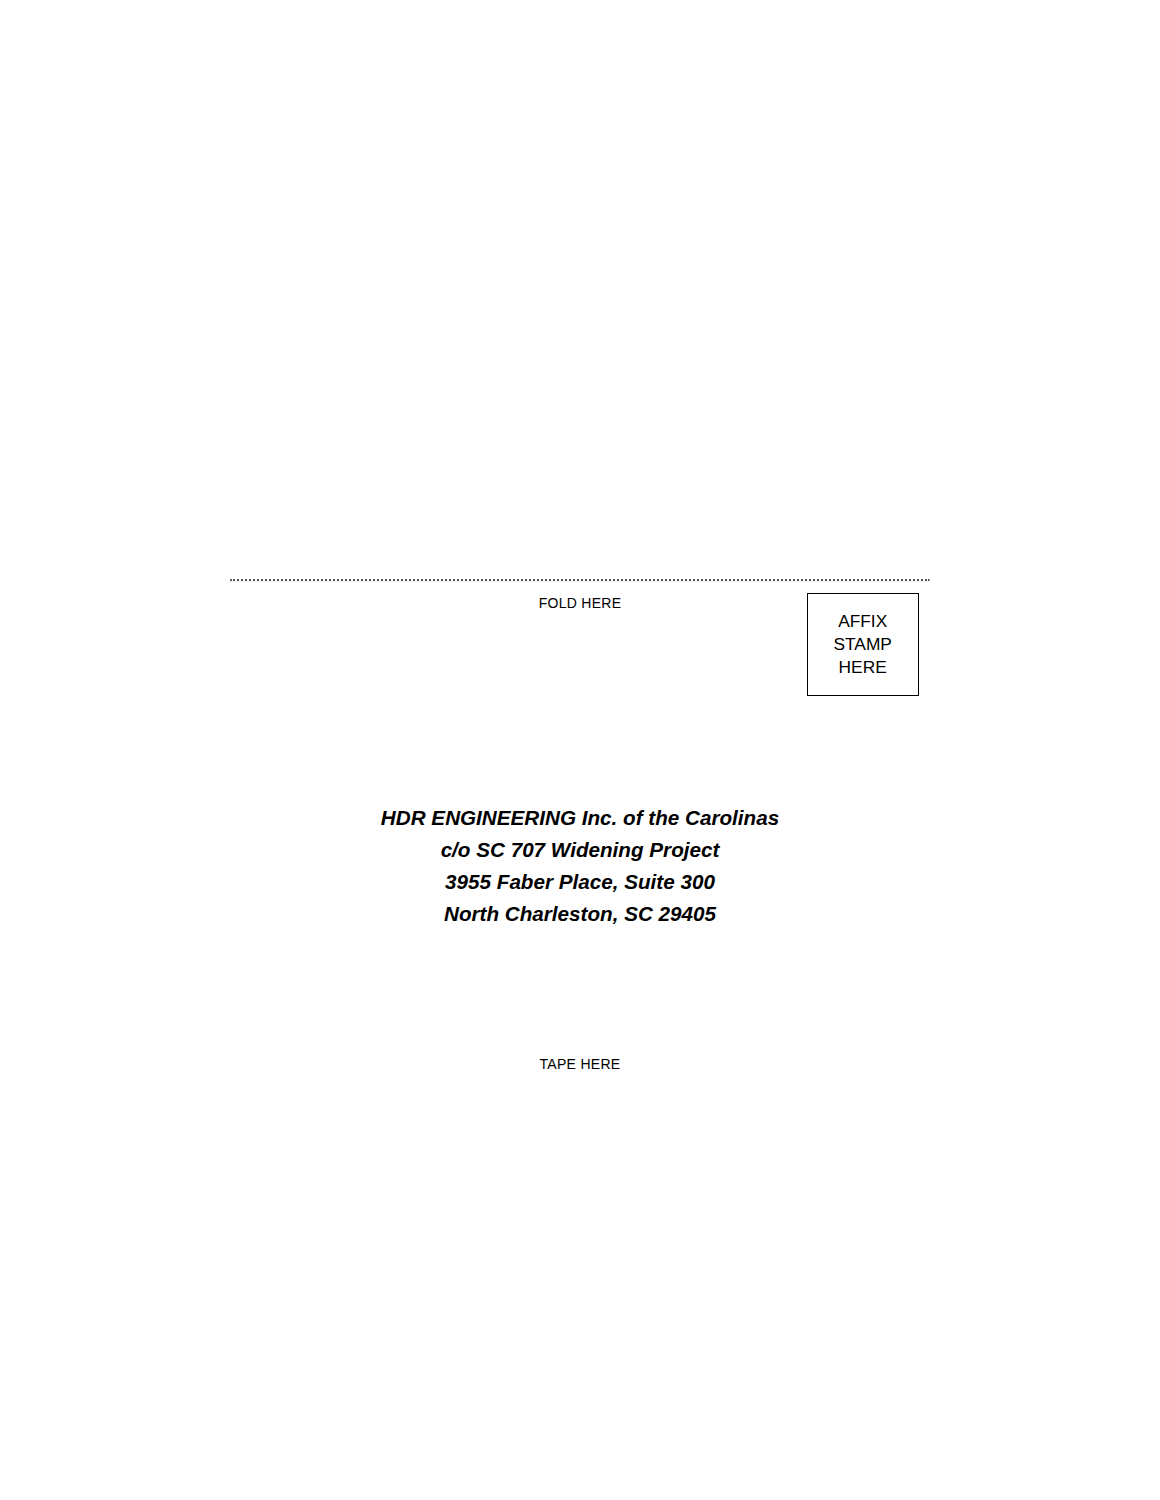FOLD HERE
AFFIX
STAMP
HERE
HDR ENGINEERING Inc. of the Carolinas
c/o SC 707 Widening Project
3955 Faber Place, Suite 300
North Charleston, SC 29405
TAPE HERE